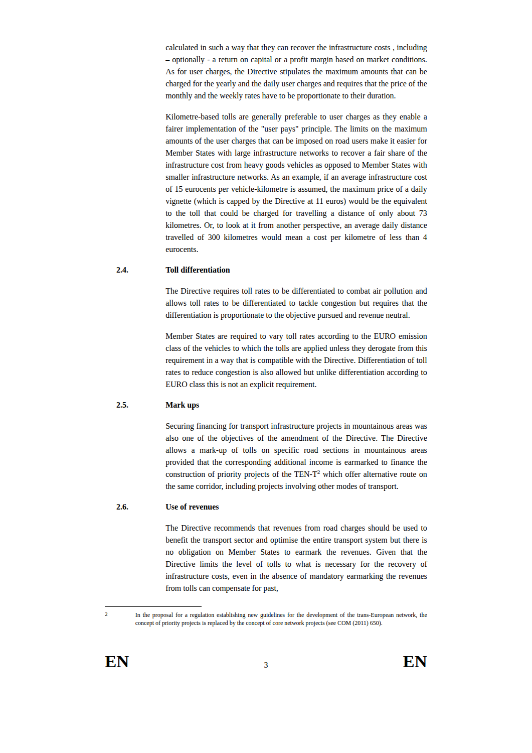calculated in such a way that they can recover the infrastructure costs , including – optionally - a return on capital or a profit margin based on market conditions. As for user charges, the Directive stipulates the maximum amounts that can be charged for the yearly and the daily user charges and requires that the price of the monthly and the weekly rates have to be proportionate to their duration.
Kilometre-based tolls are generally preferable to user charges as they enable a fairer implementation of the "user pays" principle. The limits on the maximum amounts of the user charges that can be imposed on road users make it easier for Member States with large infrastructure networks to recover a fair share of the infrastructure cost from heavy goods vehicles as opposed to Member States with smaller infrastructure networks. As an example, if an average infrastructure cost of 15 eurocents per vehicle-kilometre is assumed, the maximum price of a daily vignette (which is capped by the Directive at 11 euros) would be the equivalent to the toll that could be charged for travelling a distance of only about 73 kilometres. Or, to look at it from another perspective, an average daily distance travelled of 300 kilometres would mean a cost per kilometre of less than 4 eurocents.
2.4.
Toll differentiation
The Directive requires toll rates to be differentiated to combat air pollution and allows toll rates to be differentiated to tackle congestion but requires that the differentiation is proportionate to the objective pursued and revenue neutral.
Member States are required to vary toll rates according to the EURO emission class of the vehicles to which the tolls are applied unless they derogate from this requirement in a way that is compatible with the Directive. Differentiation of toll rates to reduce congestion is also allowed but unlike differentiation according to EURO class this is not an explicit requirement.
2.5.
Mark ups
Securing financing for transport infrastructure projects in mountainous areas was also one of the objectives of the amendment of the Directive. The Directive allows a mark-up of tolls on specific road sections in mountainous areas provided that the corresponding additional income is earmarked to finance the construction of priority projects of the TEN-T2 which offer alternative route on the same corridor, including projects involving other modes of transport.
2.6.
Use of revenues
The Directive recommends that revenues from road charges should be used to benefit the transport sector and optimise the entire transport system but there is no obligation on Member States to earmark the revenues. Given that the Directive limits the level of tolls to what is necessary for the recovery of infrastructure costs, even in the absence of mandatory earmarking the revenues from tolls can compensate for past,
2
In the proposal for a regulation establishing new guidelines for the development of the trans-European network, the concept of priority projects is replaced by the concept of core network projects (see COM (2011) 650).
EN
3
EN